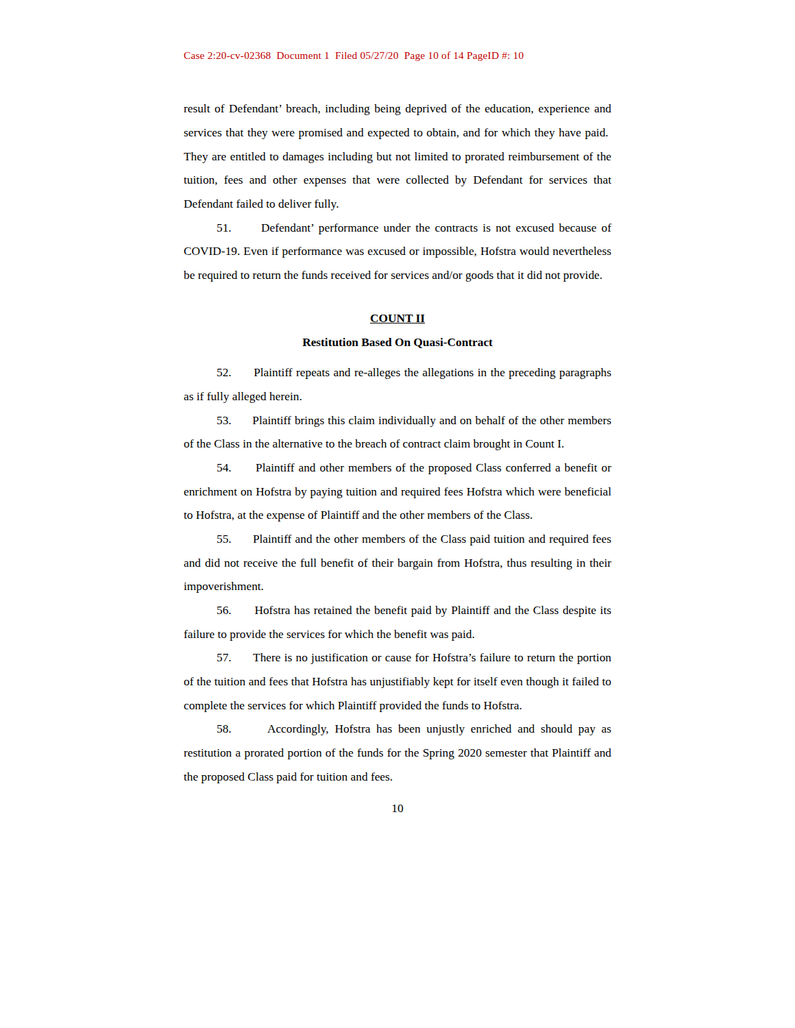Case 2:20-cv-02368 Document 1 Filed 05/27/20 Page 10 of 14 PageID #: 10
result of Defendant’ breach, including being deprived of the education, experience and services that they were promised and expected to obtain, and for which they have paid. They are entitled to damages including but not limited to prorated reimbursement of the tuition, fees and other expenses that were collected by Defendant for services that Defendant failed to deliver fully.
51. Defendant’ performance under the contracts is not excused because of COVID-19. Even if performance was excused or impossible, Hofstra would nevertheless be required to return the funds received for services and/or goods that it did not provide.
COUNT II
Restitution Based On Quasi-Contract
52. Plaintiff repeats and re-alleges the allegations in the preceding paragraphs as if fully alleged herein.
53. Plaintiff brings this claim individually and on behalf of the other members of the Class in the alternative to the breach of contract claim brought in Count I.
54. Plaintiff and other members of the proposed Class conferred a benefit or enrichment on Hofstra by paying tuition and required fees Hofstra which were beneficial to Hofstra, at the expense of Plaintiff and the other members of the Class.
55. Plaintiff and the other members of the Class paid tuition and required fees and did not receive the full benefit of their bargain from Hofstra, thus resulting in their impoverishment.
56. Hofstra has retained the benefit paid by Plaintiff and the Class despite its failure to provide the services for which the benefit was paid.
57. There is no justification or cause for Hofstra’s failure to return the portion of the tuition and fees that Hofstra has unjustifiably kept for itself even though it failed to complete the services for which Plaintiff provided the funds to Hofstra.
58. Accordingly, Hofstra has been unjustly enriched and should pay as restitution a prorated portion of the funds for the Spring 2020 semester that Plaintiff and the proposed Class paid for tuition and fees.
10